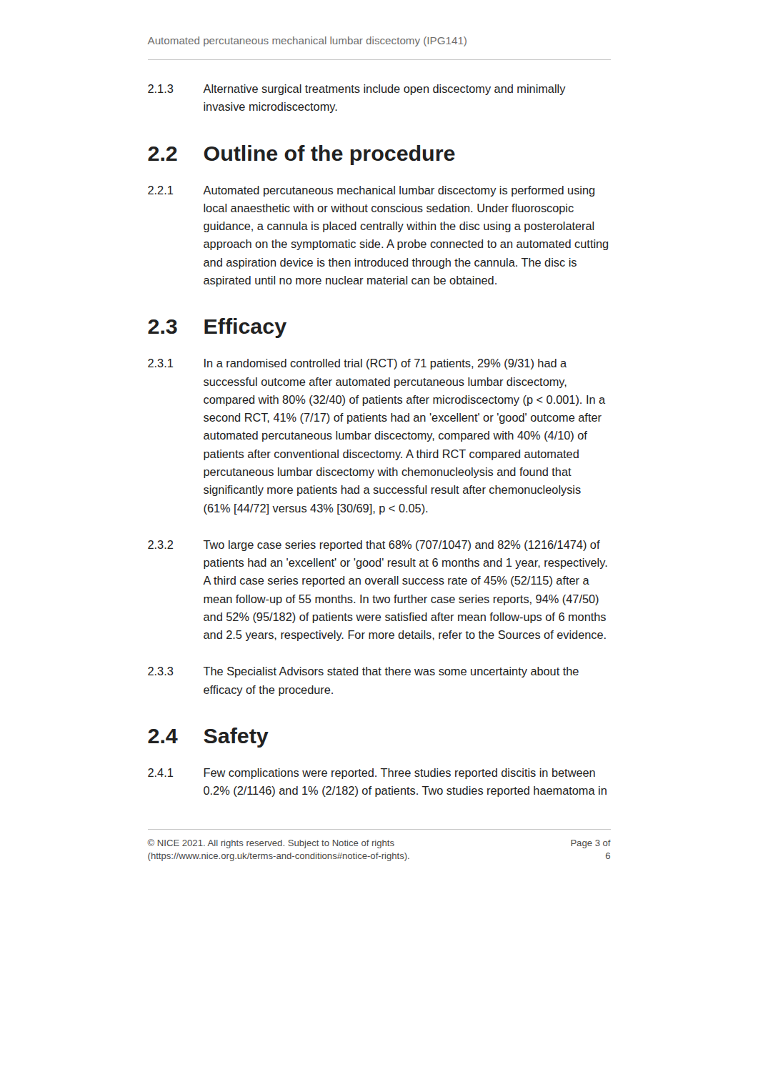Automated percutaneous mechanical lumbar discectomy (IPG141)
2.1.3
Alternative surgical treatments include open discectomy and minimally invasive microdiscectomy.
2.2 Outline of the procedure
2.2.1
Automated percutaneous mechanical lumbar discectomy is performed using local anaesthetic with or without conscious sedation. Under fluoroscopic guidance, a cannula is placed centrally within the disc using a posterolateral approach on the symptomatic side. A probe connected to an automated cutting and aspiration device is then introduced through the cannula. The disc is aspirated until no more nuclear material can be obtained.
2.3 Efficacy
2.3.1
In a randomised controlled trial (RCT) of 71 patients, 29% (9/31) had a successful outcome after automated percutaneous lumbar discectomy, compared with 80% (32/40) of patients after microdiscectomy (p < 0.001). In a second RCT, 41% (7/17) of patients had an 'excellent' or 'good' outcome after automated percutaneous lumbar discectomy, compared with 40% (4/10) of patients after conventional discectomy. A third RCT compared automated percutaneous lumbar discectomy with chemonucleolysis and found that significantly more patients had a successful result after chemonucleolysis (61% [44/72] versus 43% [30/69], p < 0.05).
2.3.2
Two large case series reported that 68% (707/1047) and 82% (1216/1474) of patients had an 'excellent' or 'good' result at 6 months and 1 year, respectively. A third case series reported an overall success rate of 45% (52/115) after a mean follow-up of 55 months. In two further case series reports, 94% (47/50) and 52% (95/182) of patients were satisfied after mean follow-ups of 6 months and 2.5 years, respectively. For more details, refer to the Sources of evidence.
2.3.3
The Specialist Advisors stated that there was some uncertainty about the efficacy of the procedure.
2.4 Safety
2.4.1
Few complications were reported. Three studies reported discitis in between 0.2% (2/1146) and 1% (2/182) of patients. Two studies reported haematoma in
© NICE 2021. All rights reserved. Subject to Notice of rights (https://www.nice.org.uk/terms-and-conditions#notice-of-rights).
Page 3 of
6